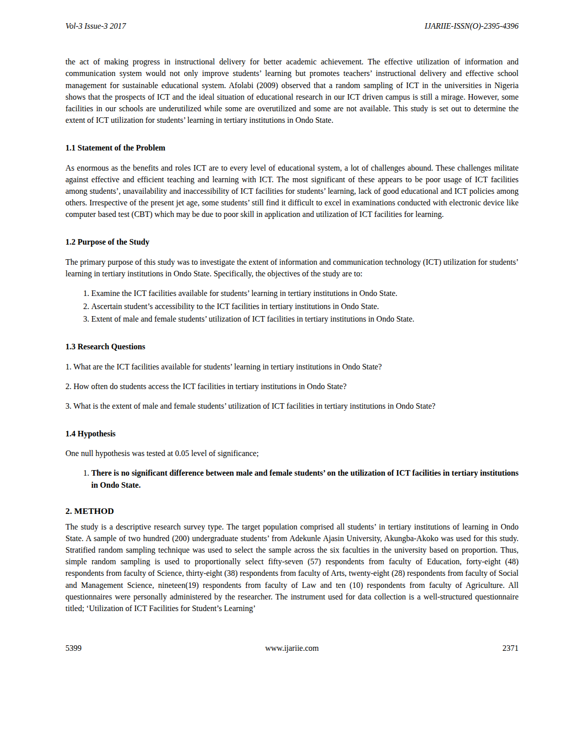Vol-3 Issue-3 2017 IJARIIE-ISSN(O)-2395-4396
the act of making progress in instructional delivery for better academic achievement. The effective utilization of information and communication system would not only improve students’ learning but promotes teachers’ instructional delivery and effective school management for sustainable educational system. Afolabi (2009) observed that a random sampling of ICT in the universities in Nigeria shows that the prospects of ICT and the ideal situation of educational research in our ICT driven campus is still a mirage. However, some facilities in our schools are underutilized while some are overutilized and some are not available. This study is set out to determine the extent of ICT utilization for students’ learning in tertiary institutions in Ondo State.
1.1 Statement of the Problem
As enormous as the benefits and roles ICT are to every level of educational system, a lot of challenges abound. These challenges militate against effective and efficient teaching and learning with ICT. The most significant of these appears to be poor usage of ICT facilities among students’, unavailability and inaccessibility of ICT facilities for students’ learning, lack of good educational and ICT policies among others. Irrespective of the present jet age, some students’ still find it difficult to excel in examinations conducted with electronic device like computer based test (CBT) which may be due to poor skill in application and utilization of ICT facilities for learning.
1.2 Purpose of the Study
The primary purpose of this study was to investigate the extent of information and communication technology (ICT) utilization for students’ learning in tertiary institutions in Ondo State. Specifically, the objectives of the study are to:
Examine the ICT facilities available for students’ learning in tertiary institutions in Ondo State.
Ascertain student’s accessibility to the ICT facilities in tertiary institutions in Ondo State.
Extent of male and female students’ utilization of ICT facilities in tertiary institutions in Ondo State.
1.3 Research Questions
1. What are the ICT facilities available for students’ learning in tertiary institutions in Ondo State?
2. How often do students access the ICT facilities in tertiary institutions in Ondo State?
3. What is the extent of male and female students’ utilization of ICT facilities in tertiary institutions in Ondo State?
1.4 Hypothesis
One null hypothesis was tested at 0.05 level of significance;
There is no significant difference between male and female students’ on the utilization of ICT facilities in tertiary institutions in Ondo State.
2. METHOD
The study is a descriptive research survey type. The target population comprised all students’ in tertiary institutions of learning in Ondo State. A sample of two hundred (200) undergraduate students’ from Adekunle Ajasin University, Akungba-Akoko was used for this study. Stratified random sampling technique was used to select the sample across the six faculties in the university based on proportion. Thus, simple random sampling is used to proportionally select fifty-seven (57) respondents from faculty of Education, forty-eight (48) respondents from faculty of Science, thirty-eight (38) respondents from faculty of Arts, twenty-eight (28) respondents from faculty of Social and Management Science, nineteen(19) respondents from faculty of Law and ten (10) respondents from faculty of Agriculture. All questionnaires were personally administered by the researcher. The instrument used for data collection is a well-structured questionnaire titled; ‘Utilization of ICT Facilities for Student’s Learning’
5399 www.ijariie.com 2371